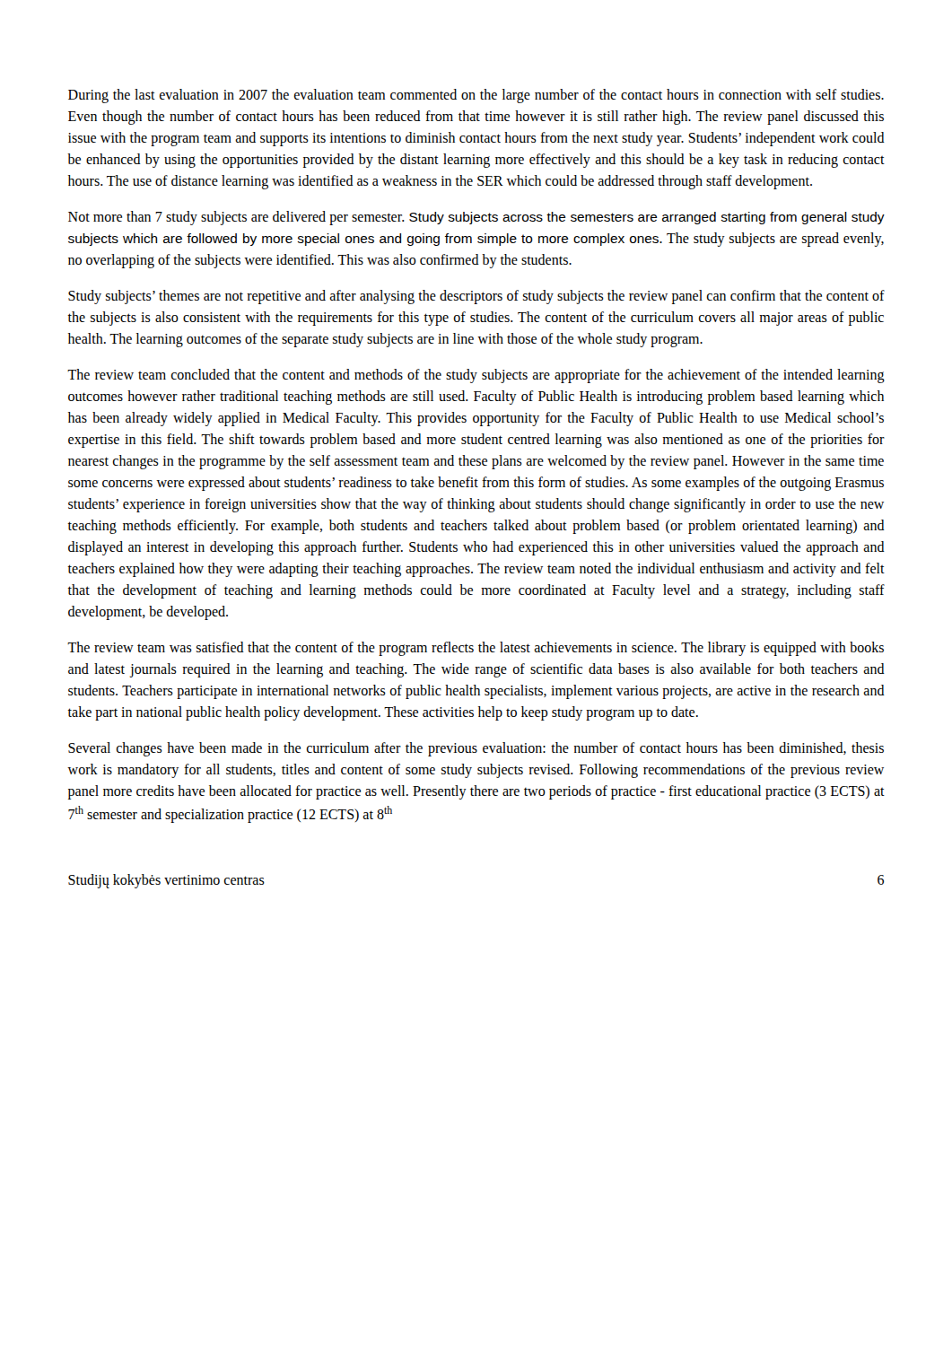During the last evaluation in 2007 the evaluation team commented on the large number of the contact hours in connection with self studies. Even though the number of contact hours has been reduced from that time however it is still rather high. The review panel discussed this issue with the program team and supports its intentions to diminish contact hours from the next study year. Students’ independent work could be enhanced by using the opportunities provided by the distant learning more effectively and this should be a key task in reducing contact hours. The use of distance learning was identified as a weakness in the SER which could be addressed through staff development.
Not more than 7 study subjects are delivered per semester. Study subjects across the semesters are arranged starting from general study subjects which are followed by more special ones and going from simple to more complex ones. The study subjects are spread evenly, no overlapping of the subjects were identified. This was also confirmed by the students.
Study subjects’ themes are not repetitive and after analysing the descriptors of study subjects the review panel can confirm that the content of the subjects is also consistent with the requirements for this type of studies. The content of the curriculum covers all major areas of public health. The learning outcomes of the separate study subjects are in line with those of the whole study program.
The review team concluded that the content and methods of the study subjects are appropriate for the achievement of the intended learning outcomes however rather traditional teaching methods are still used. Faculty of Public Health is introducing problem based learning which has been already widely applied in Medical Faculty. This provides opportunity for the Faculty of Public Health to use Medical school’s expertise in this field. The shift towards problem based and more student centred learning was also mentioned as one of the priorities for nearest changes in the programme by the self assessment team and these plans are welcomed by the review panel. However in the same time some concerns were expressed about students’ readiness to take benefit from this form of studies. As some examples of the outgoing Erasmus students’ experience in foreign universities show that the way of thinking about students should change significantly in order to use the new teaching methods efficiently. For example, both students and teachers talked about problem based (or problem orientated learning) and displayed an interest in developing this approach further. Students who had experienced this in other universities valued the approach and teachers explained how they were adapting their teaching approaches. The review team noted the individual enthusiasm and activity and felt that the development of teaching and learning methods could be more coordinated at Faculty level and a strategy, including staff development, be developed.
The review team was satisfied that the content of the program reflects the latest achievements in science. The library is equipped with books and latest journals required in the learning and teaching. The wide range of scientific data bases is also available for both teachers and students. Teachers participate in international networks of public health specialists, implement various projects, are active in the research and take part in national public health policy development. These activities help to keep study program up to date.
Several changes have been made in the curriculum after the previous evaluation: the number of contact hours has been diminished, thesis work is mandatory for all students, titles and content of some study subjects revised. Following recommendations of the previous review panel more credits have been allocated for practice as well. Presently there are two periods of practice - first educational practice (3 ECTS) at 7th semester and specialization practice (12 ECTS) at 8th
Studijų kokybės vertinimo centras 6